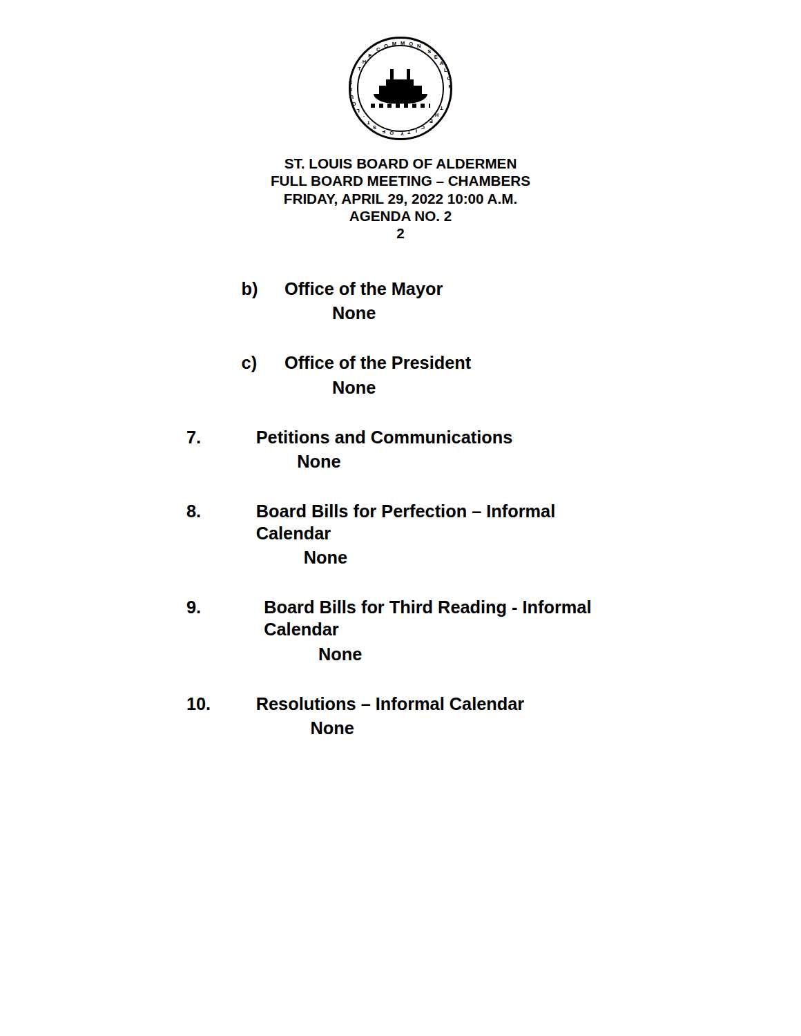T H E C O M M O N S E A L O F T H E C I T Y O F S T . L O U I S
ST. LOUIS BOARD OF ALDERMEN
FULL BOARD MEETING – CHAMBERS
FRIDAY, APRIL 29, 2022 10:00 A.M.
AGENDA NO. 2
2
b)
Office of the Mayor None
c)
Office of the President None
7.
Petitions and Communications None
8.
Board Bills for Perfection – Informal Calendar None
9.
Board Bills for Third Reading - Informal Calendar None
10.
Resolutions – Informal Calendar None